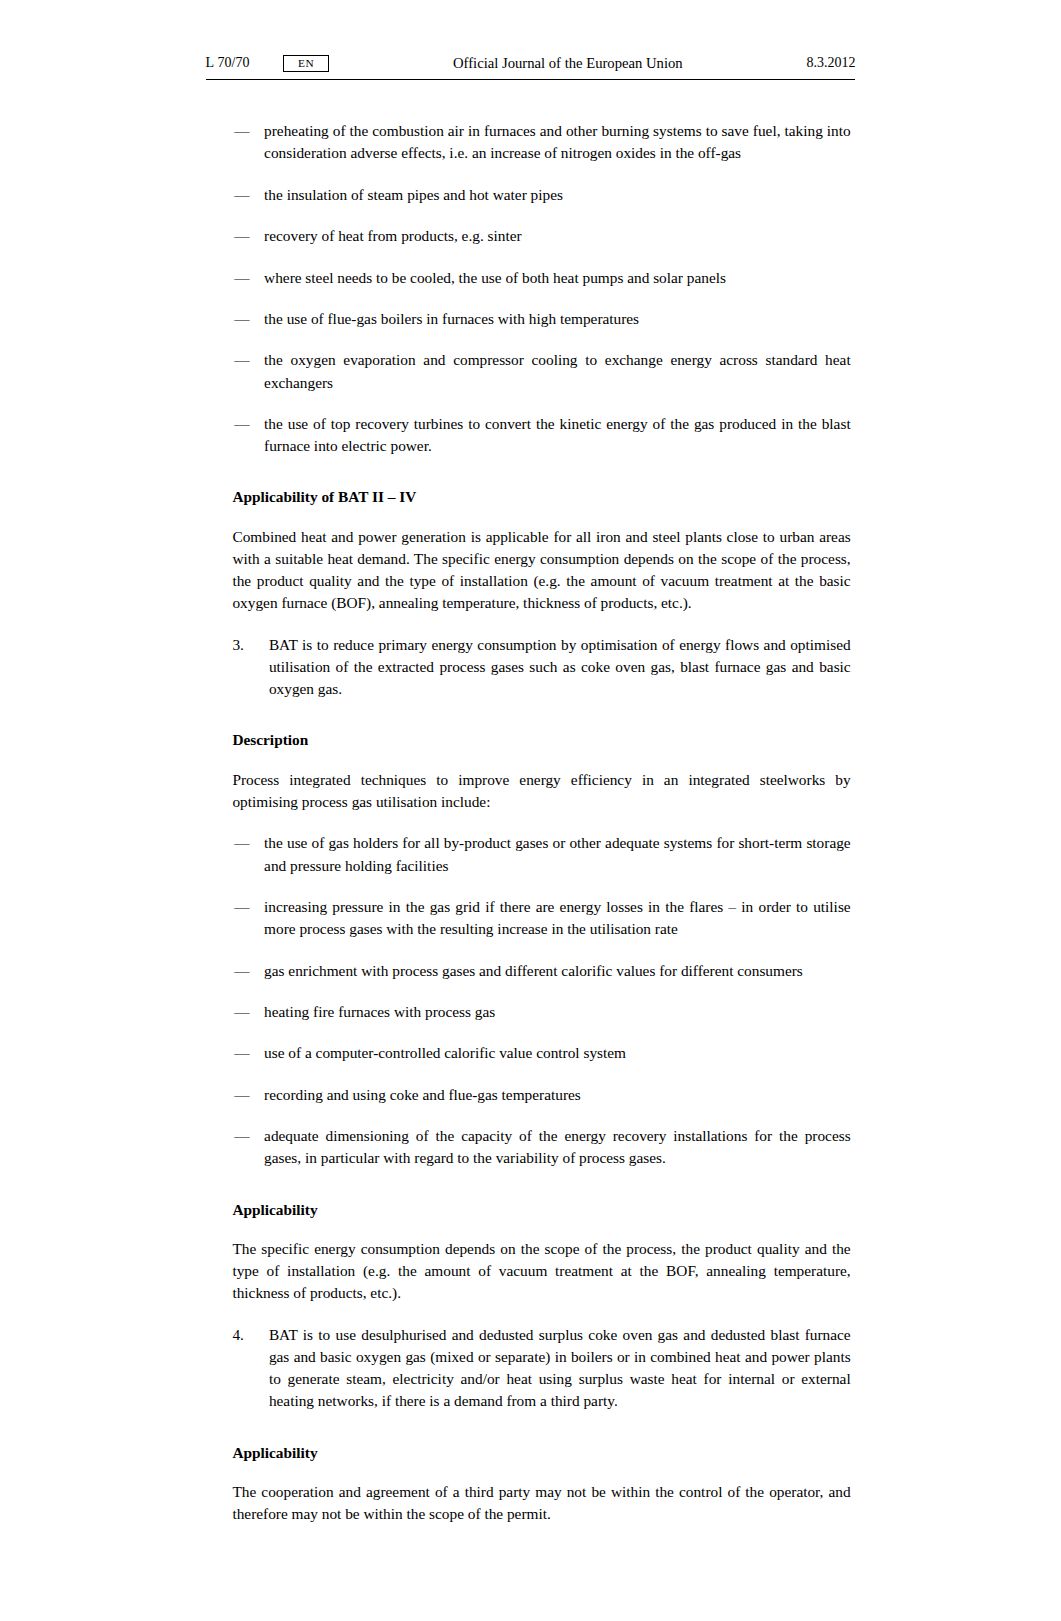L 70/70 EN
Official Journal of the European Union
8.3.2012
preheating of the combustion air in furnaces and other burning systems to save fuel, taking into consideration adverse effects, i.e. an increase of nitrogen oxides in the off-gas
the insulation of steam pipes and hot water pipes
recovery of heat from products, e.g. sinter
where steel needs to be cooled, the use of both heat pumps and solar panels
the use of flue-gas boilers in furnaces with high temperatures
the oxygen evaporation and compressor cooling to exchange energy across standard heat exchangers
the use of top recovery turbines to convert the kinetic energy of the gas produced in the blast furnace into electric power.
Applicability of BAT II – IV
Combined heat and power generation is applicable for all iron and steel plants close to urban areas with a suitable heat demand. The specific energy consumption depends on the scope of the process, the product quality and the type of installation (e.g. the amount of vacuum treatment at the basic oxygen furnace (BOF), annealing temperature, thickness of products, etc.).
3.
BAT is to reduce primary energy consumption by optimisation of energy flows and optimised utilisation of the extracted process gases such as coke oven gas, blast furnace gas and basic oxygen gas.
Description
Process integrated techniques to improve energy efficiency in an integrated steelworks by optimising process gas utilisation include:
the use of gas holders for all by-product gases or other adequate systems for short-term storage and pressure holding facilities
increasing pressure in the gas grid if there are energy losses in the flares – in order to utilise more process gases with the resulting increase in the utilisation rate
gas enrichment with process gases and different calorific values for different consumers
heating fire furnaces with process gas
use of a computer-controlled calorific value control system
recording and using coke and flue-gas temperatures
adequate dimensioning of the capacity of the energy recovery installations for the process gases, in particular with regard to the variability of process gases.
Applicability
The specific energy consumption depends on the scope of the process, the product quality and the type of installation (e.g. the amount of vacuum treatment at the BOF, annealing temperature, thickness of products, etc.).
4.
BAT is to use desulphurised and dedusted surplus coke oven gas and dedusted blast furnace gas and basic oxygen gas (mixed or separate) in boilers or in combined heat and power plants to generate steam, electricity and/or heat using surplus waste heat for internal or external heating networks, if there is a demand from a third party.
Applicability
The cooperation and agreement of a third party may not be within the control of the operator, and therefore may not be within the scope of the permit.